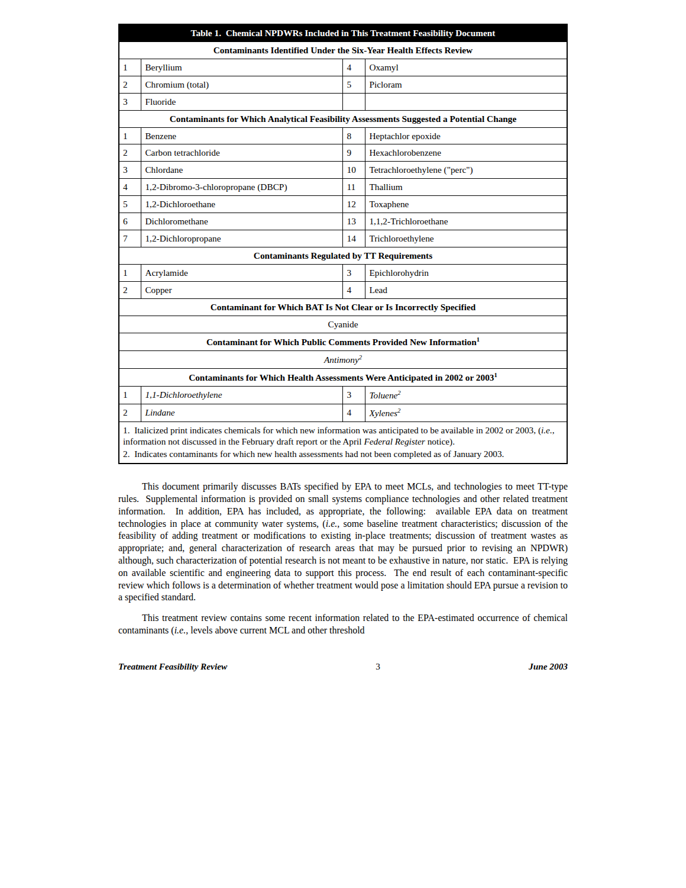| Table 1. Chemical NPDWRs Included in This Treatment Feasibility Document |
| --- |
| Contaminants Identified Under the Six-Year Health Effects Review |
| 1 | Beryllium | 4 | Oxamyl |
| 2 | Chromium (total) | 5 | Picloram |
| 3 | Fluoride | | |
| Contaminants for Which Analytical Feasibility Assessments Suggested a Potential Change |
| 1 | Benzene | 8 | Heptachlor epoxide |
| 2 | Carbon tetrachloride | 9 | Hexachlorobenzene |
| 3 | Chlordane | 10 | Tetrachloroethylene ("perc") |
| 4 | 1,2-Dibromo-3-chloropropane (DBCP) | 11 | Thallium |
| 5 | 1,2-Dichloroethane | 12 | Toxaphene |
| 6 | Dichloromethane | 13 | 1,1,2-Trichloroethane |
| 7 | 1,2-Dichloropropane | 14 | Trichloroethylene |
| Contaminants Regulated by TT Requirements |
| 1 | Acrylamide | 3 | Epichlorohydrin |
| 2 | Copper | 4 | Lead |
| Contaminant for Which BAT Is Not Clear or Is Incorrectly Specified |
| Cyanide |
| Contaminant for Which Public Comments Provided New Information 1 |
| Antimony 2 |
| Contaminants for Which Health Assessments Were Anticipated in 2002 or 2003 1 |
| 1 | 1,1-Dichloroethylene | 3 | Toluene 2 |
| 2 | Lindane | 4 | Xylenes 2 |
| 1. Italicized print indicates chemicals for which new information was anticipated to be available in 2002 or 2003, ( i.e. , information not discussed in the February draft report or the April Federal Register notice). 2. Indicates contaminants for which new health assessments had not been completed as of January 2003. |
This document primarily discusses BATs specified by EPA to meet MCLs, and technologies to meet TT-type rules. Supplemental information is provided on small systems compliance technologies and other related treatment information. In addition, EPA has included, as appropriate, the following: available EPA data on treatment technologies in place at community water systems, (i.e., some baseline treatment characteristics; discussion of the feasibility of adding treatment or modifications to existing in-place treatments; discussion of treatment wastes as appropriate; and, general characterization of research areas that may be pursued prior to revising an NPDWR) although, such characterization of potential research is not meant to be exhaustive in nature, nor static. EPA is relying on available scientific and engineering data to support this process. The end result of each contaminant-specific review which follows is a determination of whether treatment would pose a limitation should EPA pursue a revision to a specified standard.
This treatment review contains some recent information related to the EPA-estimated occurrence of chemical contaminants (i.e., levels above current MCL and other threshold
Treatment Feasibility Review 3 June 2003